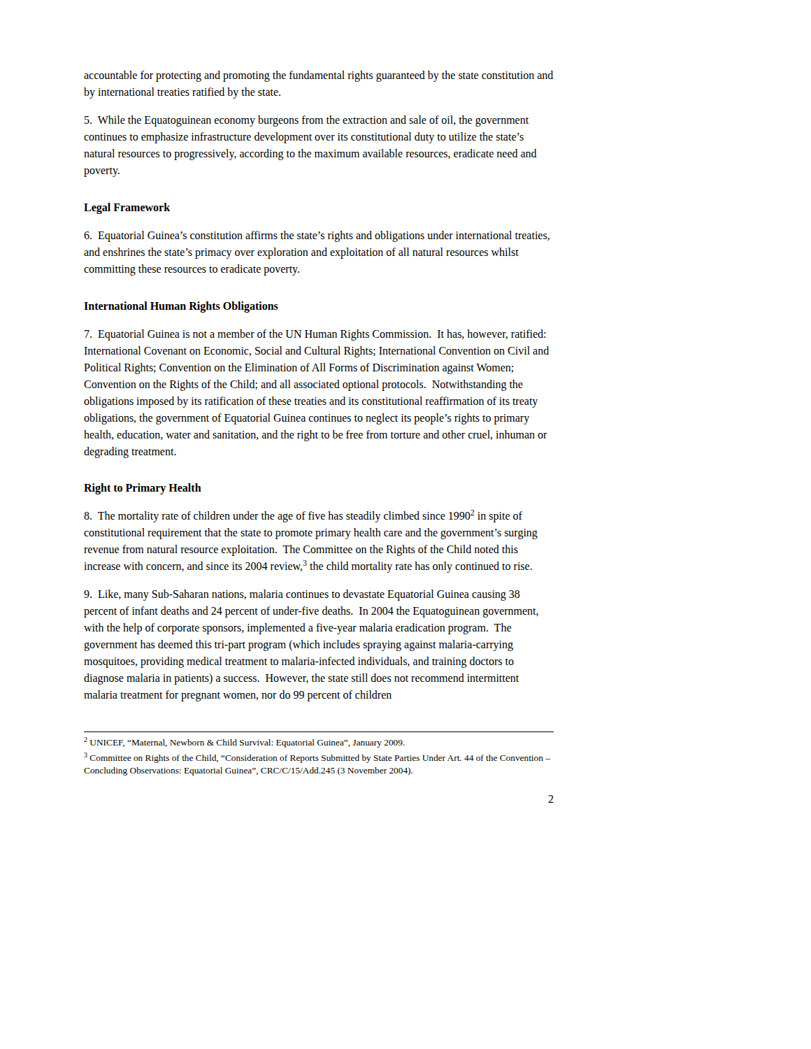accountable for protecting and promoting the fundamental rights guaranteed by the state constitution and by international treaties ratified by the state.
5. While the Equatoguinean economy burgeons from the extraction and sale of oil, the government continues to emphasize infrastructure development over its constitutional duty to utilize the state’s natural resources to progressively, according to the maximum available resources, eradicate need and poverty.
Legal Framework
6. Equatorial Guinea’s constitution affirms the state’s rights and obligations under international treaties, and enshrines the state’s primacy over exploration and exploitation of all natural resources whilst committing these resources to eradicate poverty.
International Human Rights Obligations
7. Equatorial Guinea is not a member of the UN Human Rights Commission. It has, however, ratified: International Covenant on Economic, Social and Cultural Rights; International Convention on Civil and Political Rights; Convention on the Elimination of All Forms of Discrimination against Women; Convention on the Rights of the Child; and all associated optional protocols. Notwithstanding the obligations imposed by its ratification of these treaties and its constitutional reaffirmation of its treaty obligations, the government of Equatorial Guinea continues to neglect its people’s rights to primary health, education, water and sanitation, and the right to be free from torture and other cruel, inhuman or degrading treatment.
Right to Primary Health
8. The mortality rate of children under the age of five has steadily climbed since 19902 in spite of constitutional requirement that the state to promote primary health care and the government’s surging revenue from natural resource exploitation. The Committee on the Rights of the Child noted this increase with concern, and since its 2004 review,3 the child mortality rate has only continued to rise.
9. Like, many Sub-Saharan nations, malaria continues to devastate Equatorial Guinea causing 38 percent of infant deaths and 24 percent of under-five deaths. In 2004 the Equatoguinean government, with the help of corporate sponsors, implemented a five-year malaria eradication program. The government has deemed this tri-part program (which includes spraying against malaria-carrying mosquitoes, providing medical treatment to malaria-infected individuals, and training doctors to diagnose malaria in patients) a success. However, the state still does not recommend intermittent malaria treatment for pregnant women, nor do 99 percent of children
2 UNICEF, “Maternal, Newborn & Child Survival: Equatorial Guinea”, January 2009.
3 Committee on Rights of the Child, “Consideration of Reports Submitted by State Parties Under Art. 44 of the Convention – Concluding Observations: Equatorial Guinea”, CRC/C/15/Add.245 (3 November 2004).
2